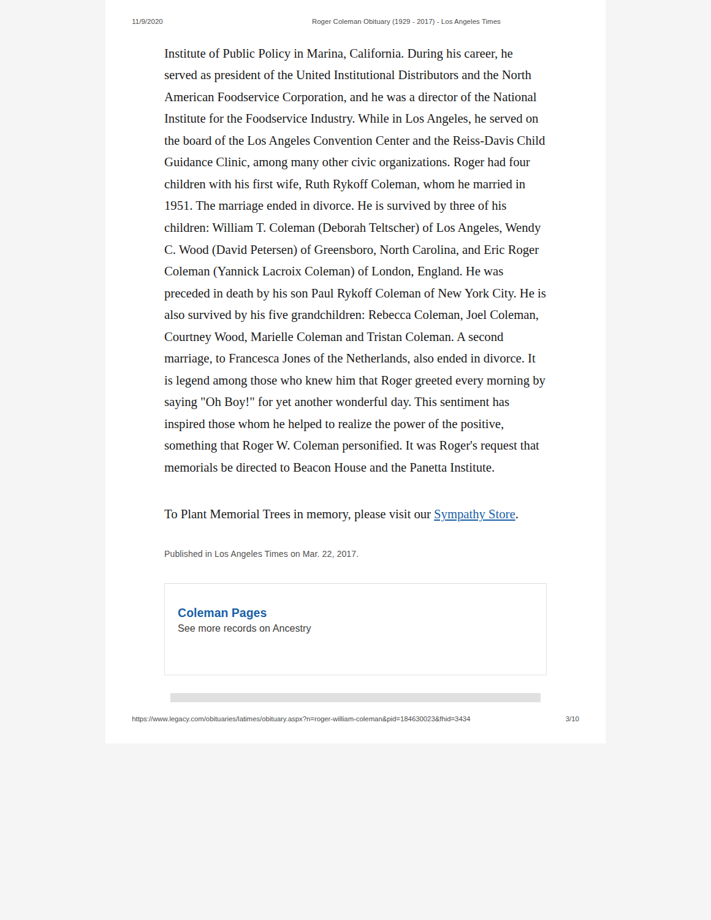11/9/2020 Roger Coleman Obituary (1929 - 2017) - Los Angeles Times
Institute of Public Policy in Marina, California. During his career, he served as president of the United Institutional Distributors and the North American Foodservice Corporation, and he was a director of the National Institute for the Foodservice Industry. While in Los Angeles, he served on the board of the Los Angeles Convention Center and the Reiss-Davis Child Guidance Clinic, among many other civic organizations. Roger had four children with his first wife, Ruth Rykoff Coleman, whom he married in 1951. The marriage ended in divorce. He is survived by three of his children: William T. Coleman (Deborah Teltscher) of Los Angeles, Wendy C. Wood (David Petersen) of Greensboro, North Carolina, and Eric Roger Coleman (Yannick Lacroix Coleman) of London, England. He was preceded in death by his son Paul Rykoff Coleman of New York City. He is also survived by his five grandchildren: Rebecca Coleman, Joel Coleman, Courtney Wood, Marielle Coleman and Tristan Coleman. A second marriage, to Francesca Jones of the Netherlands, also ended in divorce. It is legend among those who knew him that Roger greeted every morning by saying "Oh Boy!" for yet another wonderful day. This sentiment has inspired those whom he helped to realize the power of the positive, something that Roger W. Coleman personified. It was Roger's request that memorials be directed to Beacon House and the Panetta Institute.
To Plant Memorial Trees in memory, please visit our Sympathy Store.
Published in Los Angeles Times on Mar. 22, 2017.
Coleman Pages
See more records on Ancestry
https://www.legacy.com/obituaries/latimes/obituary.aspx?n=roger-william-coleman&pid=184630023&fhid=3434 3/10